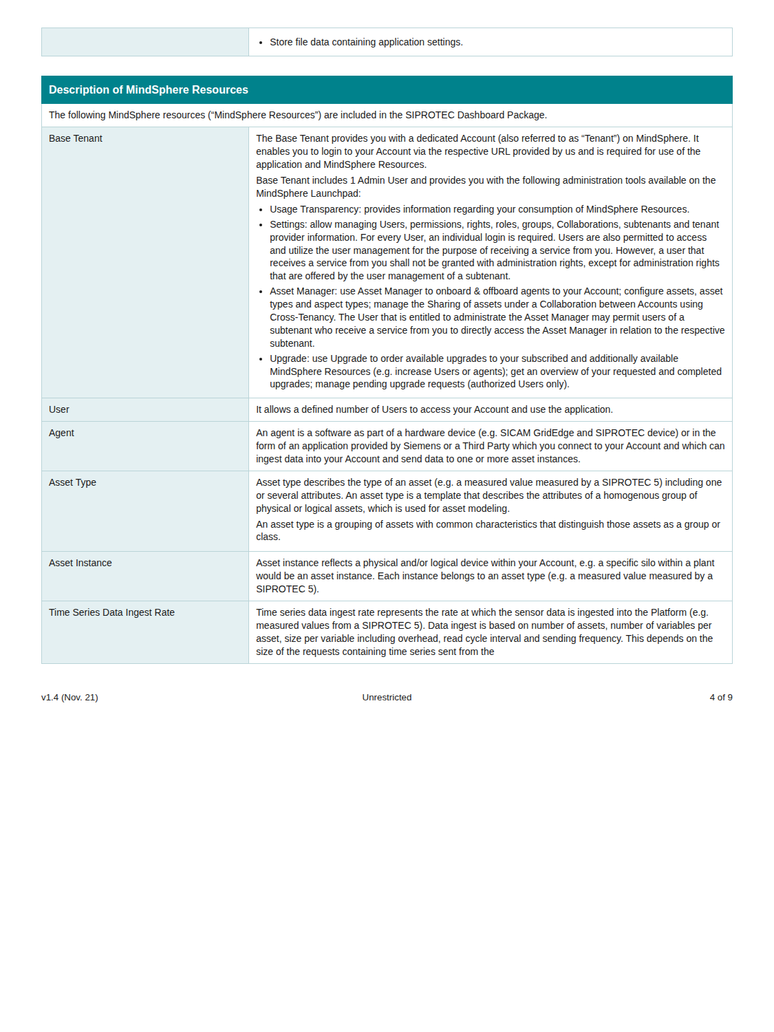| | Store file data containing application settings. |
| Description of MindSphere Resources |
| --- |
| The following MindSphere resources (“MindSphere Resources”) are included in the SIPROTEC Dashboard Package. |
| Base Tenant | The Base Tenant provides you with a dedicated Account (also referred to as “Tenant”) on MindSphere. It enables you to login to your Account via the respective URL provided by us and is required for use of the application and MindSphere Resources. Base Tenant includes 1 Admin User and provides you with the following administration tools available on the MindSphere Launchpad: Usage Transparency: provides information regarding your consumption of MindSphere Resources. Settings: allow managing Users, permissions, rights, roles, groups, Collaborations, subtenants and tenant provider information. For every User, an individual login is required. Users are also permitted to access and utilize the user management for the purpose of receiving a service from you. However, a user that receives a service from you shall not be granted with administration rights, except for administration rights that are offered by the user management of a subtenant. Asset Manager: use Asset Manager to onboard & offboard agents to your Account; configure assets, asset types and aspect types; manage the Sharing of assets under a Collaboration between Accounts using Cross-Tenancy. The User that is entitled to administrate the Asset Manager may permit users of a subtenant who receive a service from you to directly access the Asset Manager in relation to the respective subtenant. Upgrade: use Upgrade to order available upgrades to your subscribed and additionally available MindSphere Resources (e.g. increase Users or agents); get an overview of your requested and completed upgrades; manage pending upgrade requests (authorized Users only). |
| User | It allows a defined number of Users to access your Account and use the application. |
| Agent | An agent is a software as part of a hardware device (e.g. SICAM GridEdge and SIPROTEC device) or in the form of an application provided by Siemens or a Third Party which you connect to your Account and which can ingest data into your Account and send data to one or more asset instances. |
| Asset Type | Asset type describes the type of an asset (e.g. a measured value measured by a SIPROTEC 5) including one or several attributes. An asset type is a template that describes the attributes of a homogenous group of physical or logical assets, which is used for asset modeling. An asset type is a grouping of assets with common characteristics that distinguish those assets as a group or class. |
| Asset Instance | Asset instance reflects a physical and/or logical device within your Account, e.g. a specific silo within a plant would be an asset instance. Each instance belongs to an asset type (e.g. a measured value measured by a SIPROTEC 5). |
| Time Series Data Ingest Rate | Time series data ingest rate represents the rate at which the sensor data is ingested into the Platform (e.g. measured values from a SIPROTEC 5). Data ingest is based on number of assets, number of variables per asset, size per variable including overhead, read cycle interval and sending frequency. This depends on the size of the requests containing time series sent from the |
v1.4 (Nov. 21) Unrestricted 4 of 9